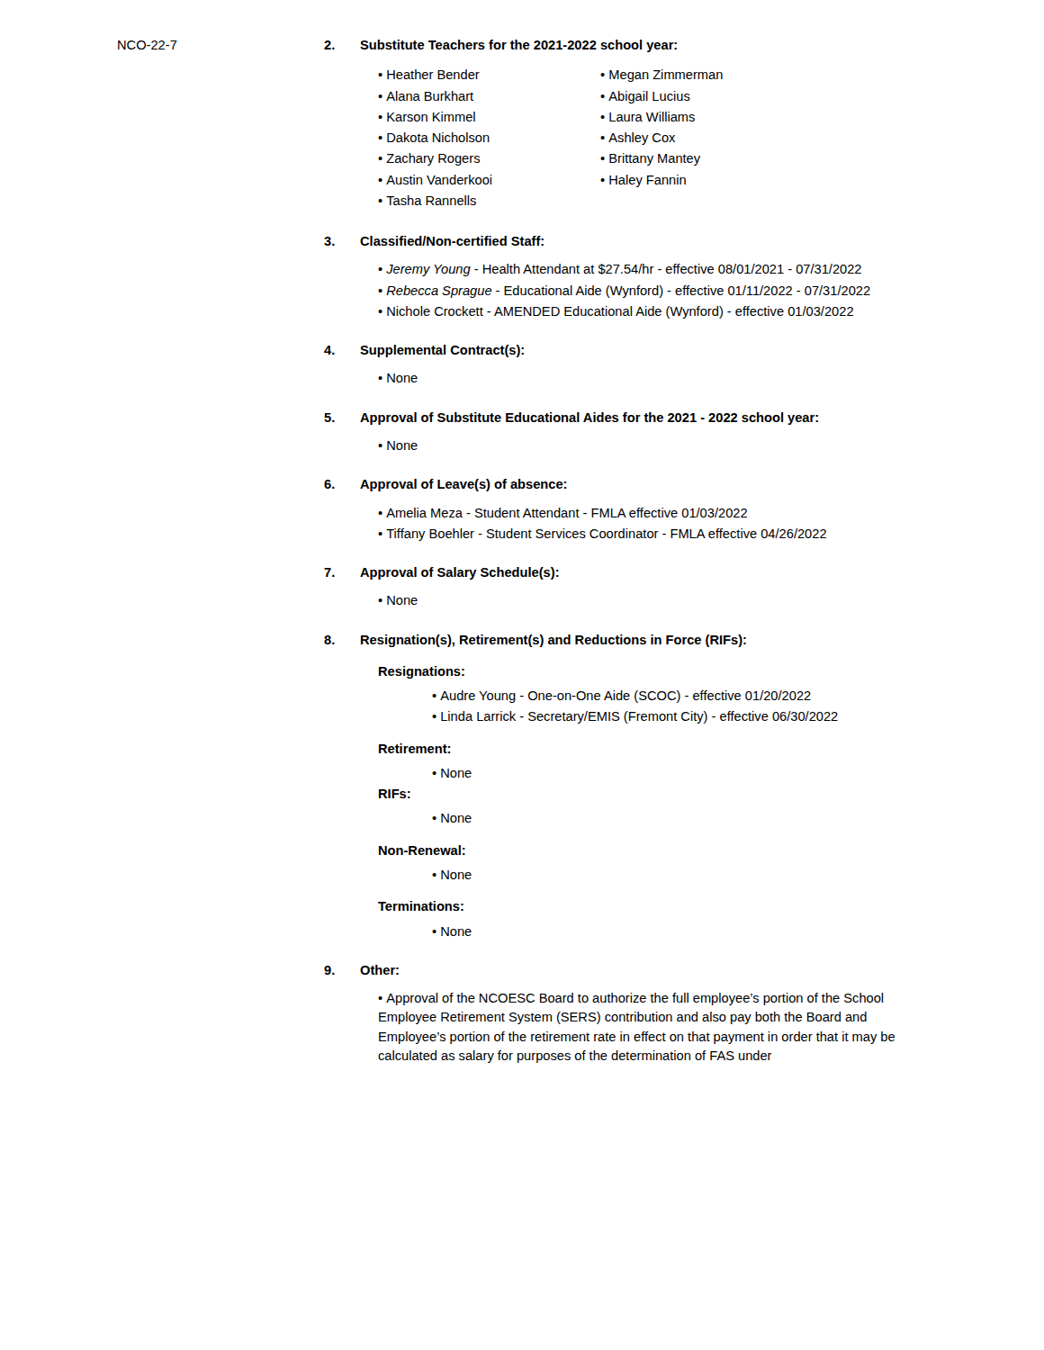NCO-22-7
2. Substitute Teachers for the 2021-2022 school year:
Heather Bender
Alana Burkhart
Karson Kimmel
Dakota Nicholson
Zachary Rogers
Austin Vanderkooi
Tasha Rannells
Megan Zimmerman
Abigail Lucius
Laura Williams
Ashley Cox
Brittany Mantey
Haley Fannin
3. Classified/Non-certified Staff:
Jeremy Young - Health Attendant at $27.54/hr - effective 08/01/2021 - 07/31/2022
Rebecca Sprague - Educational Aide (Wynford) - effective 01/11/2022 - 07/31/2022
Nichole Crockett - AMENDED Educational Aide (Wynford) - effective 01/03/2022
4. Supplemental Contract(s):
None
5. Approval of Substitute Educational Aides for the 2021 - 2022 school year:
None
6. Approval of Leave(s) of absence:
Amelia Meza - Student Attendant - FMLA effective 01/03/2022
Tiffany Boehler - Student Services Coordinator - FMLA effective 04/26/2022
7. Approval of Salary Schedule(s):
None
8. Resignation(s), Retirement(s) and Reductions in Force (RIFs):
Resignations:
Audre Young - One-on-One Aide (SCOC) - effective 01/20/2022
Linda Larrick - Secretary/EMIS (Fremont City) - effective 06/30/2022
Retirement:
None
RIFs:
None
Non-Renewal:
None
Terminations:
None
9. Other:
Approval of the NCOESC Board to authorize the full employee’s portion of the School Employee Retirement System (SERS) contribution and also pay both the Board and Employee’s portion of the retirement rate in effect on that payment in order that it may be calculated as salary for purposes of the determination of FAS under